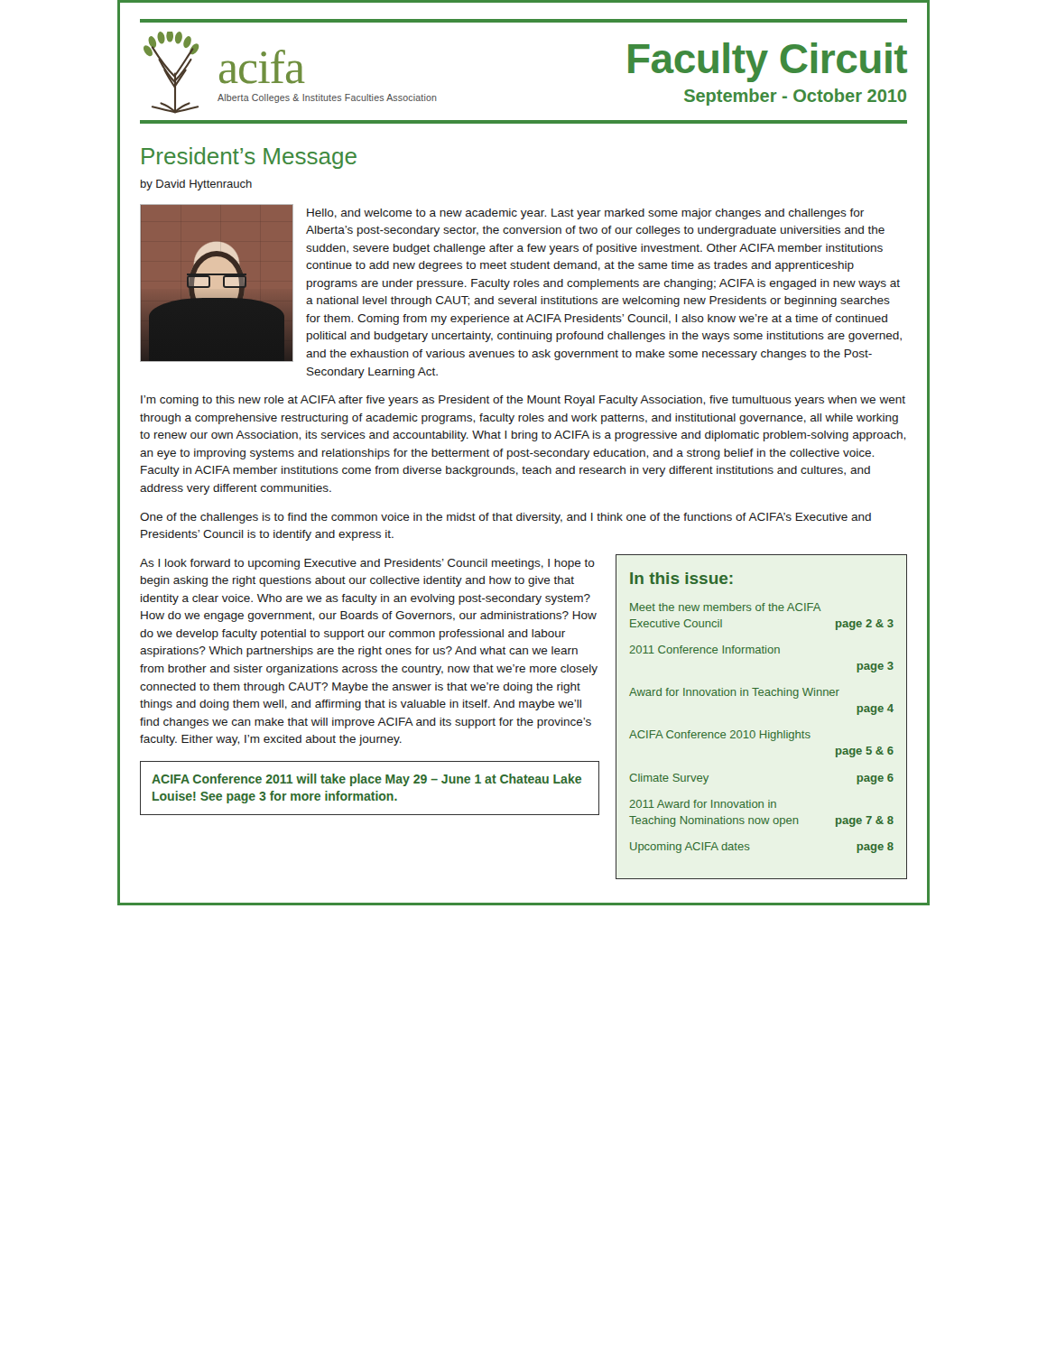acifa
Alberta Colleges & Institutes Faculties Association
Faculty Circuit
September - October 2010
President’s Message
by David Hyttenrauch
Hello, and welcome to a new academic year. Last year marked some major changes and challenges for Alberta’s post-secondary sector, the conversion of two of our colleges to undergraduate universities and the sudden, severe budget challenge after a few years of positive investment. Other ACIFA member institutions continue to add new degrees to meet student demand, at the same time as trades and apprenticeship programs are under pressure. Faculty roles and complements are changing; ACIFA is engaged in new ways at a national level through CAUT; and several institutions are welcoming new Presidents or beginning searches for them. Coming from my experience at ACIFA Presidents’ Council, I also know we’re at a time of continued political and budgetary uncertainty, continuing profound challenges in the ways some institutions are governed, and the exhaustion of various avenues to ask government to make some necessary changes to the Post-Secondary Learning Act.
I’m coming to this new role at ACIFA after five years as President of the Mount Royal Faculty Association, five tumultuous years when we went through a comprehensive restructuring of academic programs, faculty roles and work patterns, and institutional governance, all while working to renew our own Association, its services and accountability. What I bring to ACIFA is a progressive and diplomatic problem-solving approach, an eye to improving systems and relationships for the betterment of post-secondary education, and a strong belief in the collective voice. Faculty in ACIFA member institutions come from diverse backgrounds, teach and research in very different institutions and cultures, and address very different communities.
One of the challenges is to find the common voice in the midst of that diversity, and I think one of the functions of ACIFA’s Executive and Presidents’ Council is to identify and express it.
As I look forward to upcoming Executive and Presidents’ Council meetings, I hope to begin asking the right questions about our collective identity and how to give that identity a clear voice. Who are we as faculty in an evolving post-secondary system? How do we engage government, our Boards of Governors, our administrations? How do we develop faculty potential to support our common professional and labour aspirations? Which partnerships are the right ones for us? And what can we learn from brother and sister organizations across the country, now that we’re more closely connected to them through CAUT? Maybe the answer is that we’re doing the right things and doing them well, and affirming that is valuable in itself. And maybe we’ll find changes we can make that will improve ACIFA and its support for the province’s faculty. Either way, I’m excited about the journey.
ACIFA Conference 2011 will take place May 29 – June 1 at Chateau Lake Louise! See page 3 for more information.
In this issue:
Meet the new members of the ACIFA Executive Council page 2 & 3
2011 Conference Information page 3
Award for Innovation in Teaching Winner page 4
ACIFA Conference 2010 Highlights page 5 & 6
Climate Survey page 6
2011 Award for Innovation in Teaching Nominations now open page 7 & 8
Upcoming ACIFA dates page 8